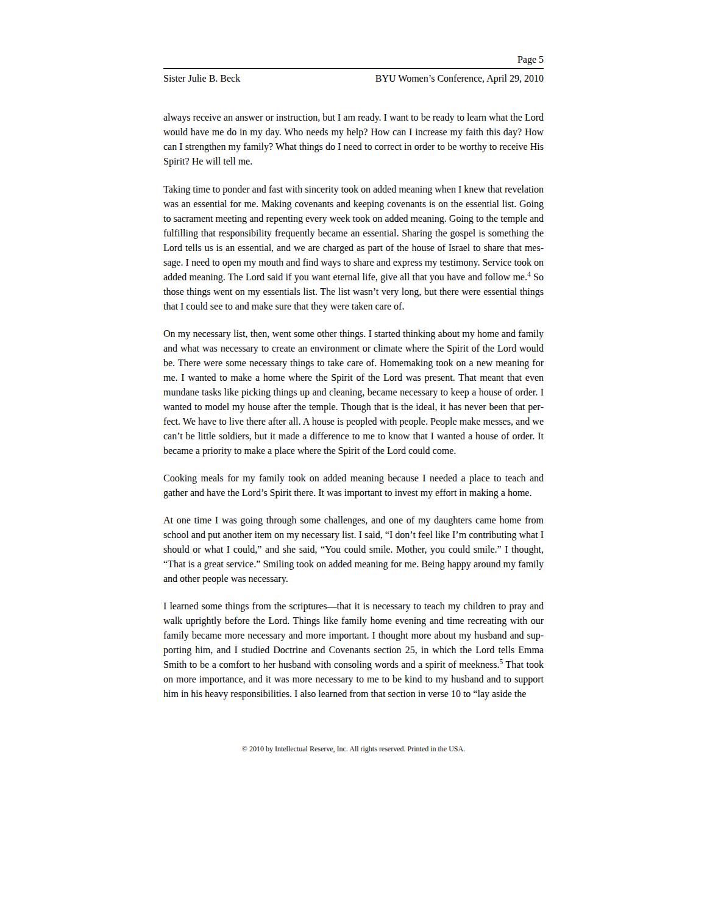Page 5
Sister Julie B. Beck
BYU Women’s Conference, April 29, 2010
always receive an answer or instruction, but I am ready. I want to be ready to learn what the Lord would have me do in my day. Who needs my help? How can I increase my faith this day? How can I strengthen my family? What things do I need to correct in order to be worthy to receive His Spirit? He will tell me.
Taking time to ponder and fast with sincerity took on added meaning when I knew that revelation was an essential for me. Making covenants and keeping covenants is on the essential list. Going to sacrament meeting and repenting every week took on added meaning. Going to the temple and fulfilling that responsibility frequently became an essential. Sharing the gospel is something the Lord tells us is an essential, and we are charged as part of the house of Israel to share that message. I need to open my mouth and find ways to share and express my testimony. Service took on added meaning. The Lord said if you want eternal life, give all that you have and follow me.4 So those things went on my essentials list. The list wasn’t very long, but there were essential things that I could see to and make sure that they were taken care of.
On my necessary list, then, went some other things. I started thinking about my home and family and what was necessary to create an environment or climate where the Spirit of the Lord would be. There were some necessary things to take care of. Homemaking took on a new meaning for me. I wanted to make a home where the Spirit of the Lord was present. That meant that even mundane tasks like picking things up and cleaning, became necessary to keep a house of order. I wanted to model my house after the temple. Though that is the ideal, it has never been that perfect. We have to live there after all. A house is peopled with people. People make messes, and we can’t be little soldiers, but it made a difference to me to know that I wanted a house of order. It became a priority to make a place where the Spirit of the Lord could come.
Cooking meals for my family took on added meaning because I needed a place to teach and gather and have the Lord’s Spirit there. It was important to invest my effort in making a home.
At one time I was going through some challenges, and one of my daughters came home from school and put another item on my necessary list. I said, “I don’t feel like I’m contributing what I should or what I could,” and she said, “You could smile. Mother, you could smile.” I thought, “That is a great service.” Smiling took on added meaning for me. Being happy around my family and other people was necessary.
I learned some things from the scriptures—that it is necessary to teach my children to pray and walk uprightly before the Lord. Things like family home evening and time recreating with our family became more necessary and more important. I thought more about my husband and supporting him, and I studied Doctrine and Covenants section 25, in which the Lord tells Emma Smith to be a comfort to her husband with consoling words and a spirit of meekness.5 That took on more importance, and it was more necessary to me to be kind to my husband and to support him in his heavy responsibilities. I also learned from that section in verse 10 to “lay aside the
© 2010 by Intellectual Reserve, Inc. All rights reserved. Printed in the USA.